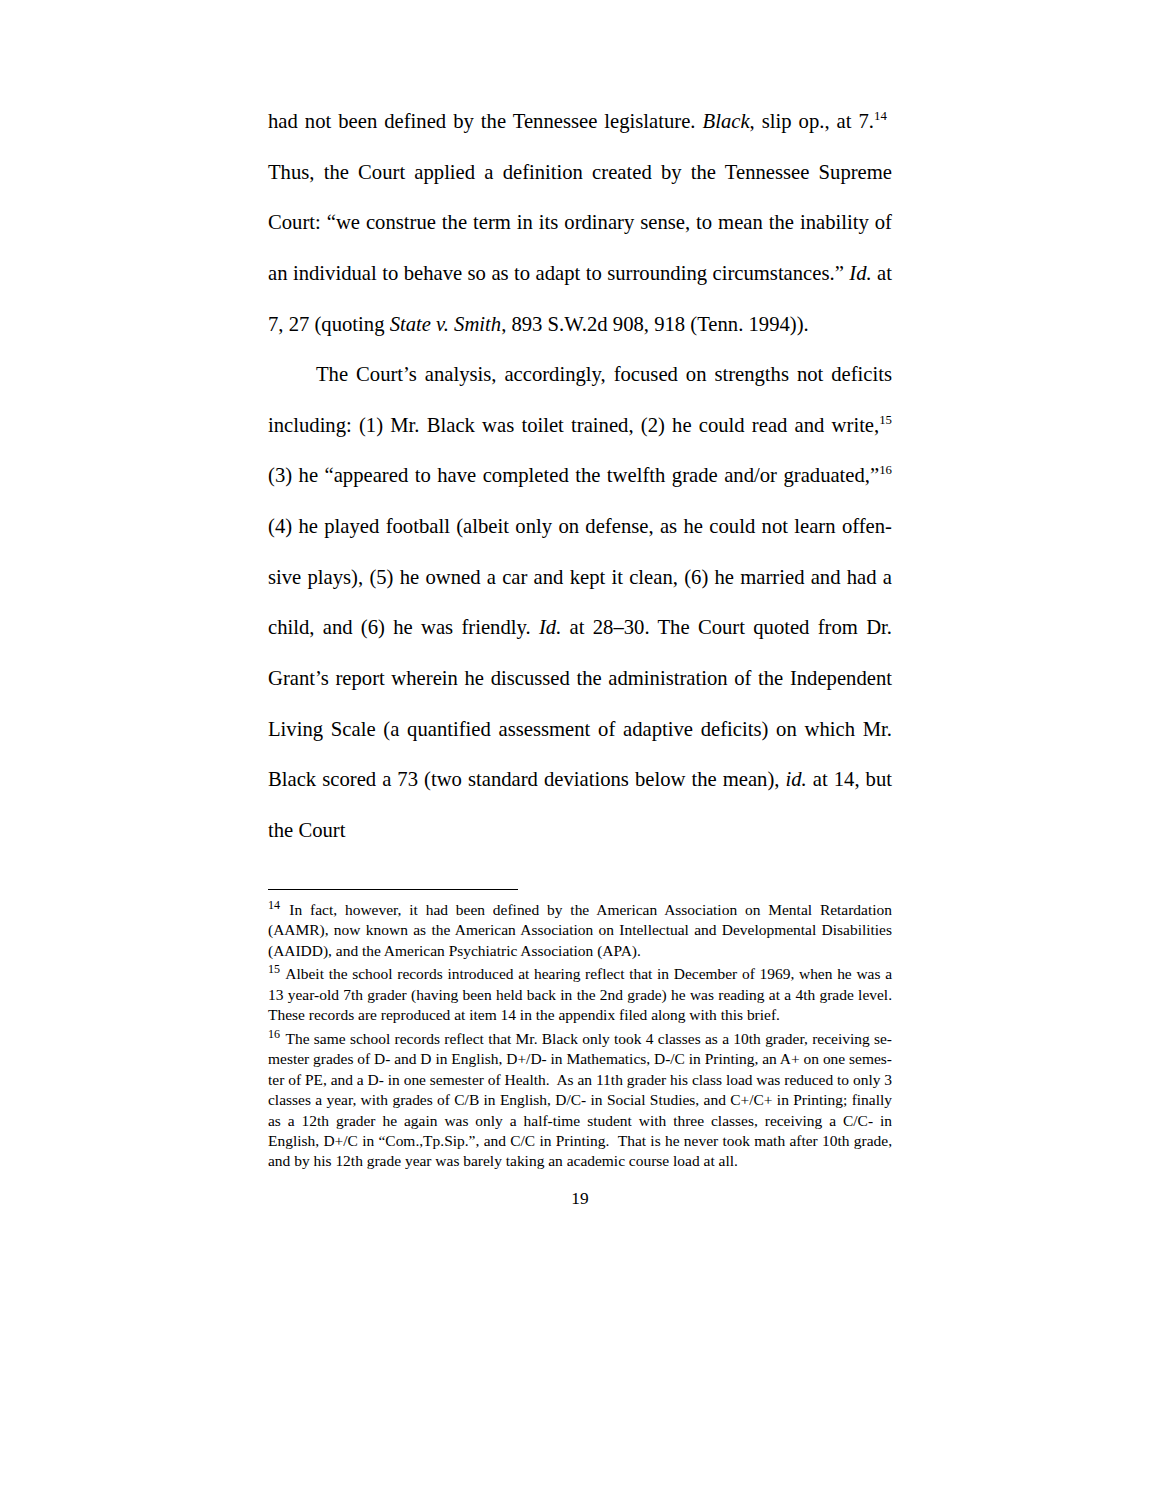had not been defined by the Tennessee legislature. Black, slip op., at 7.14 Thus, the Court applied a definition created by the Tennessee Supreme Court: “we construe the term in its ordinary sense, to mean the inability of an individual to behave so as to adapt to surrounding circumstances.” Id. at 7, 27 (quoting State v. Smith, 893 S.W.2d 908, 918 (Tenn. 1994)).
The Court’s analysis, accordingly, focused on strengths not deficits including: (1) Mr. Black was toilet trained, (2) he could read and write,15 (3) he “appeared to have completed the twelfth grade and/or graduated,”16 (4) he played football (albeit only on defense, as he could not learn offensive plays), (5) he owned a car and kept it clean, (6) he married and had a child, and (6) he was friendly. Id. at 28–30. The Court quoted from Dr. Grant’s report wherein he discussed the administration of the Independent Living Scale (a quantified assessment of adaptive deficits) on which Mr. Black scored a 73 (two standard deviations below the mean), id. at 14, but the Court
14 In fact, however, it had been defined by the American Association on Mental Retardation (AAMR), now known as the American Association on Intellectual and Developmental Disabilities (AAIDD), and the American Psychiatric Association (APA).
15 Albeit the school records introduced at hearing reflect that in December of 1969, when he was a 13 year-old 7th grader (having been held back in the 2nd grade) he was reading at a 4th grade level. These records are reproduced at item 14 in the appendix filed along with this brief.
16 The same school records reflect that Mr. Black only took 4 classes as a 10th grader, receiving semester grades of D- and D in English, D+/D- in Mathematics, D-/C in Printing, an A+ on one semester of PE, and a D- in one semester of Health. As an 11th grader his class load was reduced to only 3 classes a year, with grades of C/B in English, D/C- in Social Studies, and C+/C+ in Printing; finally as a 12th grader he again was only a half-time student with three classes, receiving a C/C- in English, D+/C in “Com.,Tp.Sip.”, and C/C in Printing. That is he never took math after 10th grade, and by his 12th grade year was barely taking an academic course load at all.
19